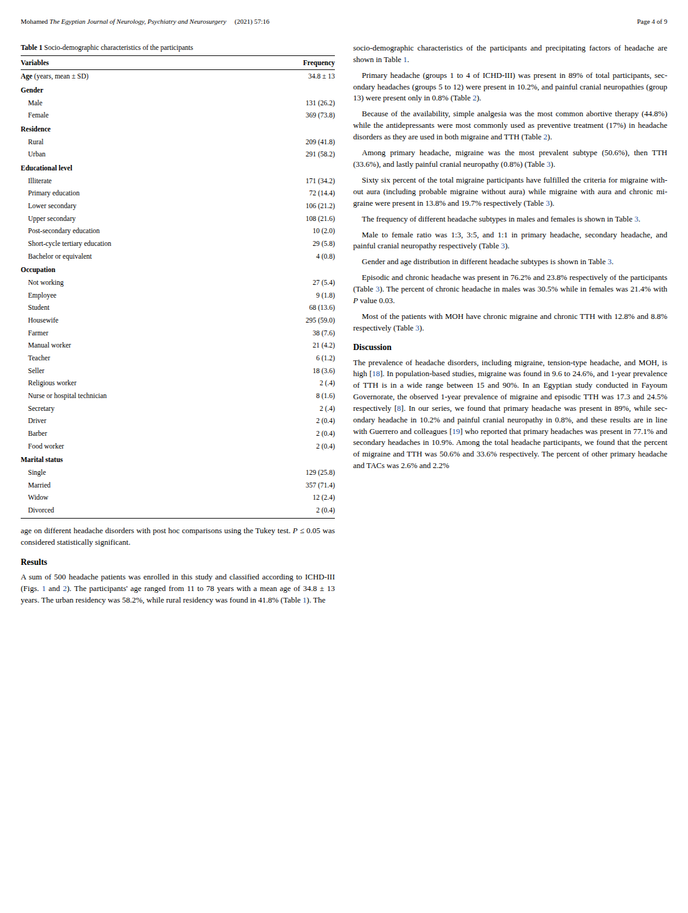Mohamed The Egyptian Journal of Neurology, Psychiatry and Neurosurgery (2021) 57:16
Page 4 of 9
Table 1 Socio-demographic characteristics of the participants
| Variables | Frequency |
| --- | --- |
| Age (years, mean ± SD) | 34.8 ± 13 |
| Gender |
| Male | 131 (26.2) |
| Female | 369 (73.8) |
| Residence |
| Rural | 209 (41.8) |
| Urban | 291 (58.2) |
| Educational level |
| Illiterate | 171 (34.2) |
| Primary education | 72 (14.4) |
| Lower secondary | 106 (21.2) |
| Upper secondary | 108 (21.6) |
| Post-secondary education | 10 (2.0) |
| Short-cycle tertiary education | 29 (5.8) |
| Bachelor or equivalent | 4 (0.8) |
| Occupation |
| Not working | 27 (5.4) |
| Employee | 9 (1.8) |
| Student | 68 (13.6) |
| Housewife | 295 (59.0) |
| Farmer | 38 (7.6) |
| Manual worker | 21 (4.2) |
| Teacher | 6 (1.2) |
| Seller | 18 (3.6) |
| Religious worker | 2 (.4) |
| Nurse or hospital technician | 8 (1.6) |
| Secretary | 2 (.4) |
| Driver | 2 (0.4) |
| Barber | 2 (0.4) |
| Food worker | 2 (0.4) |
| Marital status |
| Single | 129 (25.8) |
| Married | 357 (71.4) |
| Widow | 12 (2.4) |
| Divorced | 2 (0.4) |
age on different headache disorders with post hoc comparisons using the Tukey test. P ≤ 0.05 was considered statistically significant.
Results
A sum of 500 headache patients was enrolled in this study and classified according to ICHD-III (Figs. 1 and 2). The participants' age ranged from 11 to 78 years with a mean age of 34.8 ± 13 years. The urban residency was 58.2%, while rural residency was found in 41.8% (Table 1). The
socio-demographic characteristics of the participants and precipitating factors of headache are shown in Table 1.
Primary headache (groups 1 to 4 of ICHD-III) was present in 89% of total participants, secondary headaches (groups 5 to 12) were present in 10.2%, and painful cranial neuropathies (group 13) were present only in 0.8% (Table 2).
Because of the availability, simple analgesia was the most common abortive therapy (44.8%) while the antidepressants were most commonly used as preventive treatment (17%) in headache disorders as they are used in both migraine and TTH (Table 2).
Among primary headache, migraine was the most prevalent subtype (50.6%), then TTH (33.6%), and lastly painful cranial neuropathy (0.8%) (Table 3).
Sixty six percent of the total migraine participants have fulfilled the criteria for migraine without aura (including probable migraine without aura) while migraine with aura and chronic migraine were present in 13.8% and 19.7% respectively (Table 3).
The frequency of different headache subtypes in males and females is shown in Table 3.
Male to female ratio was 1:3, 3:5, and 1:1 in primary headache, secondary headache, and painful cranial neuropathy respectively (Table 3).
Gender and age distribution in different headache subtypes is shown in Table 3.
Episodic and chronic headache was present in 76.2% and 23.8% respectively of the participants (Table 3). The percent of chronic headache in males was 30.5% while in females was 21.4% with P value 0.03.
Most of the patients with MOH have chronic migraine and chronic TTH with 12.8% and 8.8% respectively (Table 3).
Discussion
The prevalence of headache disorders, including migraine, tension-type headache, and MOH, is high [18]. In population-based studies, migraine was found in 9.6 to 24.6%, and 1-year prevalence of TTH is in a wide range between 15 and 90%. In an Egyptian study conducted in Fayoum Governorate, the observed 1-year prevalence of migraine and episodic TTH was 17.3 and 24.5% respectively [8]. In our series, we found that primary headache was present in 89%, while secondary headache in 10.2% and painful cranial neuropathy in 0.8%, and these results are in line with Guerrero and colleagues [19] who reported that primary headaches was present in 77.1% and secondary headaches in 10.9%. Among the total headache participants, we found that the percent of migraine and TTH was 50.6% and 33.6% respectively. The percent of other primary headache and TACs was 2.6% and 2.2%